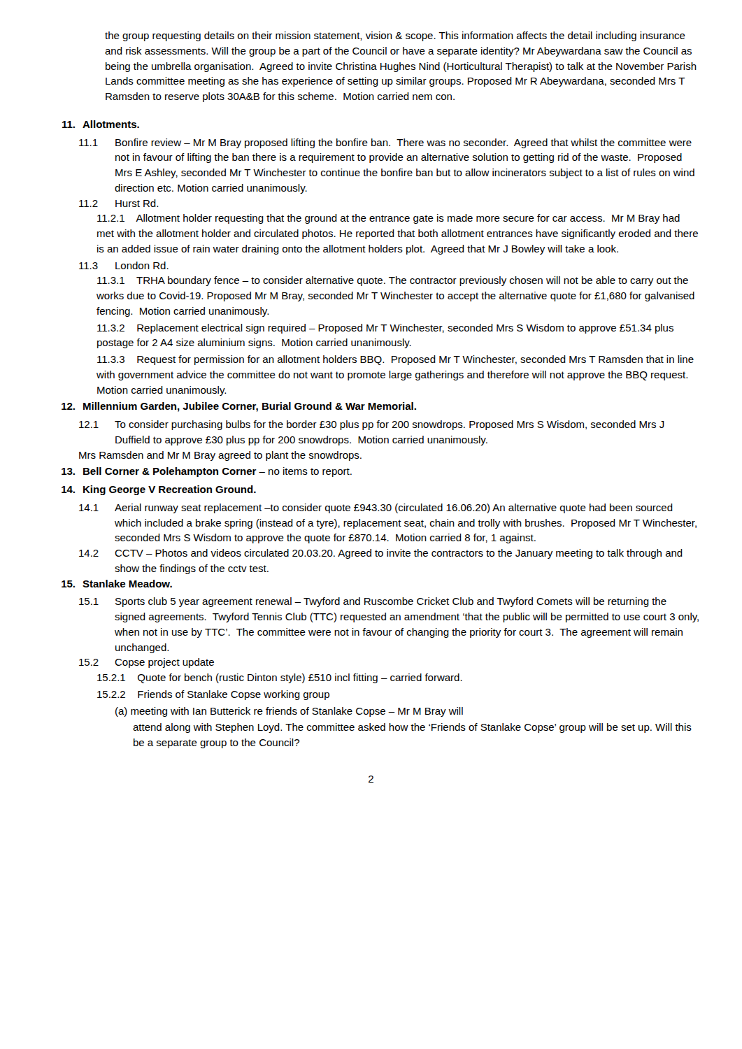the group requesting details on their mission statement, vision & scope. This information affects the detail including insurance and risk assessments. Will the group be a part of the Council or have a separate identity? Mr Abeywardana saw the Council as being the umbrella organisation. Agreed to invite Christina Hughes Nind (Horticultural Therapist) to talk at the November Parish Lands committee meeting as she has experience of setting up similar groups. Proposed Mr R Abeywardana, seconded Mrs T Ramsden to reserve plots 30A&B for this scheme. Motion carried nem con.
11.
Allotments.
11.1
Bonfire review – Mr M Bray proposed lifting the bonfire ban. There was no seconder. Agreed that whilst the committee were not in favour of lifting the ban there is a requirement to provide an alternative solution to getting rid of the waste. Proposed Mrs E Ashley, seconded Mr T Winchester to continue the bonfire ban but to allow incinerators subject to a list of rules on wind direction etc. Motion carried unanimously.
11.2
Hurst Rd.
11.2.1 Allotment holder requesting that the ground at the entrance gate is made more secure for car access. Mr M Bray had met with the allotment holder and circulated photos. He reported that both allotment entrances have significantly eroded and there is an added issue of rain water draining onto the allotment holders plot. Agreed that Mr J Bowley will take a look.
11.3
London Rd.
11.3.1 TRHA boundary fence – to consider alternative quote. The contractor previously chosen will not be able to carry out the works due to Covid-19. Proposed Mr M Bray, seconded Mr T Winchester to accept the alternative quote for £1,680 for galvanised fencing. Motion carried unanimously.
11.3.2 Replacement electrical sign required – Proposed Mr T Winchester, seconded Mrs S Wisdom to approve £51.34 plus postage for 2 A4 size aluminium signs. Motion carried unanimously.
11.3.3 Request for permission for an allotment holders BBQ. Proposed Mr T Winchester, seconded Mrs T Ramsden that in line with government advice the committee do not want to promote large gatherings and therefore will not approve the BBQ request. Motion carried unanimously.
12.
Millennium Garden, Jubilee Corner, Burial Ground & War Memorial.
12.1
To consider purchasing bulbs for the border £30 plus pp for 200 snowdrops. Proposed Mrs S Wisdom, seconded Mrs J Duffield to approve £30 plus pp for 200 snowdrops. Motion carried unanimously.
Mrs Ramsden and Mr M Bray agreed to plant the snowdrops.
13.
Bell Corner & Polehampton Corner – no items to report.
14.
King George V Recreation Ground.
14.1
Aerial runway seat replacement –to consider quote £943.30 (circulated 16.06.20) An alternative quote had been sourced which included a brake spring (instead of a tyre), replacement seat, chain and trolly with brushes. Proposed Mr T Winchester, seconded Mrs S Wisdom to approve the quote for £870.14. Motion carried 8 for, 1 against.
14.2
CCTV – Photos and videos circulated 20.03.20. Agreed to invite the contractors to the January meeting to talk through and show the findings of the cctv test.
15.
Stanlake Meadow.
15.1
Sports club 5 year agreement renewal – Twyford and Ruscombe Cricket Club and Twyford Comets will be returning the signed agreements. Twyford Tennis Club (TTC) requested an amendment ‘that the public will be permitted to use court 3 only, when not in use by TTC’. The committee were not in favour of changing the priority for court 3. The agreement will remain unchanged.
15.2
Copse project update
15.2.1 Quote for bench (rustic Dinton style) £510 incl fitting – carried forward.
15.2.2 Friends of Stanlake Copse working group
(a) meeting with Ian Butterick re friends of Stanlake Copse – Mr M Bray will
attend along with Stephen Loyd. The committee asked how the ‘Friends of Stanlake Copse’ group will be set up. Will this be a separate group to the Council?
2